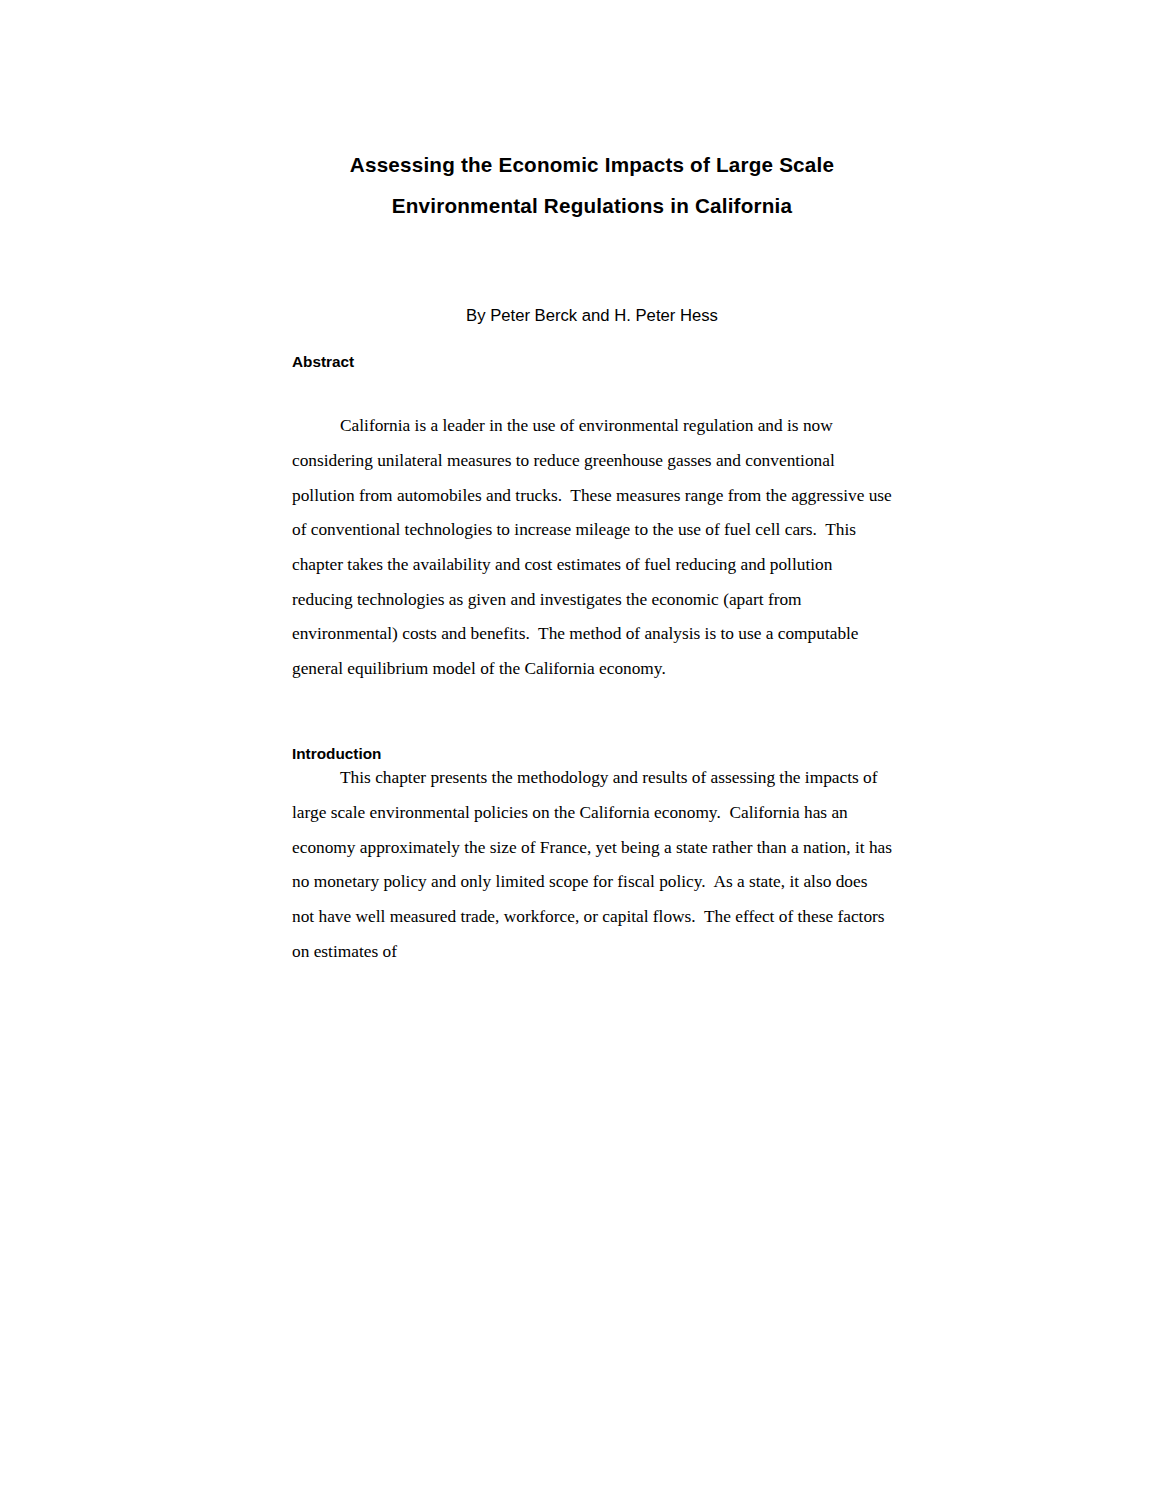Assessing the Economic Impacts of Large Scale
Environmental Regulations in California
By Peter Berck and H. Peter Hess
Abstract
California is a leader in the use of environmental regulation and is now considering unilateral measures to reduce greenhouse gasses and conventional pollution from automobiles and trucks. These measures range from the aggressive use of conventional technologies to increase mileage to the use of fuel cell cars. This chapter takes the availability and cost estimates of fuel reducing and pollution reducing technologies as given and investigates the economic (apart from environmental) costs and benefits. The method of analysis is to use a computable general equilibrium model of the California economy.
Introduction
This chapter presents the methodology and results of assessing the impacts of large scale environmental policies on the California economy. California has an economy approximately the size of France, yet being a state rather than a nation, it has no monetary policy and only limited scope for fiscal policy. As a state, it also does not have well measured trade, workforce, or capital flows. The effect of these factors on estimates of